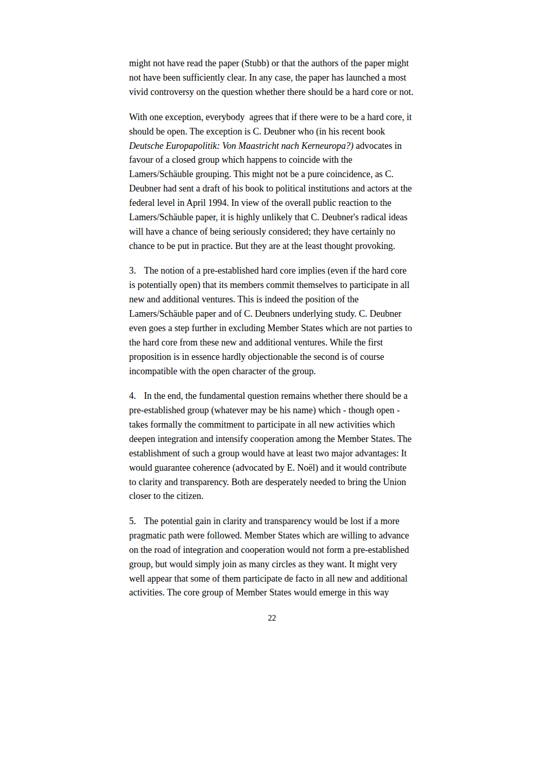might not have read the paper (Stubb) or that the authors of the paper might not have been sufficiently clear. In any case, the paper has launched a most vivid controversy on the question whether there should be a hard core or not.
With one exception, everybody agrees that if there were to be a hard core, it should be open. The exception is C. Deubner who (in his recent book Deutsche Europapolitik: Von Maastricht nach Kerneuropa?) advocates in favour of a closed group which happens to coincide with the Lamers/Schäuble grouping. This might not be a pure coincidence, as C. Deubner had sent a draft of his book to political institutions and actors at the federal level in April 1994. In view of the overall public reaction to the Lamers/Schäuble paper, it is highly unlikely that C. Deubner's radical ideas will have a chance of being seriously considered; they have certainly no chance to be put in practice. But they are at the least thought provoking.
3. The notion of a pre-established hard core implies (even if the hard core is potentially open) that its members commit themselves to participate in all new and additional ventures. This is indeed the position of the Lamers/Schäuble paper and of C. Deubners underlying study. C. Deubner even goes a step further in excluding Member States which are not parties to the hard core from these new and additional ventures. While the first proposition is in essence hardly objectionable the second is of course incompatible with the open character of the group.
4. In the end, the fundamental question remains whether there should be a pre-established group (whatever may be his name) which - though open - takes formally the commitment to participate in all new activities which deepen integration and intensify cooperation among the Member States. The establishment of such a group would have at least two major advantages: It would guarantee coherence (advocated by E. Noël) and it would contribute to clarity and transparency. Both are desperately needed to bring the Union closer to the citizen.
5. The potential gain in clarity and transparency would be lost if a more pragmatic path were followed. Member States which are willing to advance on the road of integration and cooperation would not form a pre-established group, but would simply join as many circles as they want. It might very well appear that some of them participate de facto in all new and additional activities. The core group of Member States would emerge in this way
22